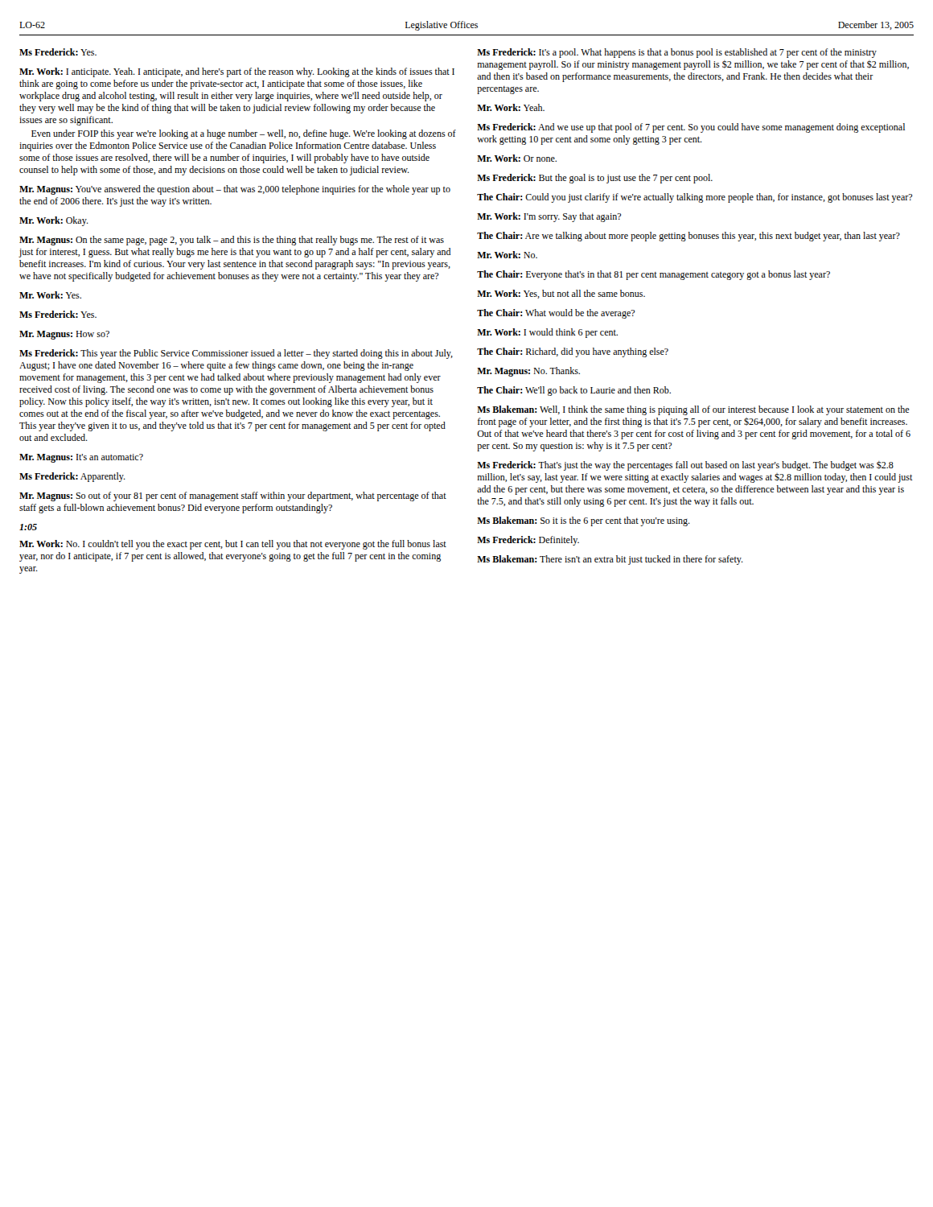LO-62 Legislative Offices December 13, 2005
Ms Frederick: Yes.
Mr. Work: I anticipate. Yeah. I anticipate, and here's part of the reason why. Looking at the kinds of issues that I think are going to come before us under the private-sector act, I anticipate that some of those issues, like workplace drug and alcohol testing, will result in either very large inquiries, where we'll need outside help, or they very well may be the kind of thing that will be taken to judicial review following my order because the issues are so significant.
Even under FOIP this year we're looking at a huge number – well, no, define huge. We're looking at dozens of inquiries over the Edmonton Police Service use of the Canadian Police Information Centre database. Unless some of those issues are resolved, there will be a number of inquiries, I will probably have to have outside counsel to help with some of those, and my decisions on those could well be taken to judicial review.
Mr. Magnus: You've answered the question about – that was 2,000 telephone inquiries for the whole year up to the end of 2006 there. It's just the way it's written.
Mr. Work: Okay.
Mr. Magnus: On the same page, page 2, you talk – and this is the thing that really bugs me. The rest of it was just for interest, I guess. But what really bugs me here is that you want to go up 7 and a half per cent, salary and benefit increases. I'm kind of curious. Your very last sentence in that second paragraph says: "In previous years, we have not specifically budgeted for achievement bonuses as they were not a certainty." This year they are?
Mr. Work: Yes.
Ms Frederick: Yes.
Mr. Magnus: How so?
Ms Frederick: This year the Public Service Commissioner issued a letter – they started doing this in about July, August; I have one dated November 16 – where quite a few things came down, one being the in-range movement for management, this 3 per cent we had talked about where previously management had only ever received cost of living. The second one was to come up with the government of Alberta achievement bonus policy. Now this policy itself, the way it's written, isn't new. It comes out looking like this every year, but it comes out at the end of the fiscal year, so after we've budgeted, and we never do know the exact percentages. This year they've given it to us, and they've told us that it's 7 per cent for management and 5 per cent for opted out and excluded.
Mr. Magnus: It's an automatic?
Ms Frederick: Apparently.
Mr. Magnus: So out of your 81 per cent of management staff within your department, what percentage of that staff gets a full-blown achievement bonus? Did everyone perform outstandingly?
1:05
Mr. Work: No. I couldn't tell you the exact per cent, but I can tell you that not everyone got the full bonus last year, nor do I anticipate, if 7 per cent is allowed, that everyone's going to get the full 7 per cent in the coming year.
Ms Frederick: It's a pool. What happens is that a bonus pool is established at 7 per cent of the ministry management payroll. So if our ministry management payroll is $2 million, we take 7 per cent of that $2 million, and then it's based on performance measurements, the directors, and Frank. He then decides what their percentages are.
Mr. Work: Yeah.
Ms Frederick: And we use up that pool of 7 per cent. So you could have some management doing exceptional work getting 10 per cent and some only getting 3 per cent.
Mr. Work: Or none.
Ms Frederick: But the goal is to just use the 7 per cent pool.
The Chair: Could you just clarify if we're actually talking more people than, for instance, got bonuses last year?
Mr. Work: I'm sorry. Say that again?
The Chair: Are we talking about more people getting bonuses this year, this next budget year, than last year?
Mr. Work: No.
The Chair: Everyone that's in that 81 per cent management category got a bonus last year?
Mr. Work: Yes, but not all the same bonus.
The Chair: What would be the average?
Mr. Work: I would think 6 per cent.
The Chair: Richard, did you have anything else?
Mr. Magnus: No. Thanks.
The Chair: We'll go back to Laurie and then Rob.
Ms Blakeman: Well, I think the same thing is piquing all of our interest because I look at your statement on the front page of your letter, and the first thing is that it's 7.5 per cent, or $264,000, for salary and benefit increases. Out of that we've heard that there's 3 per cent for cost of living and 3 per cent for grid movement, for a total of 6 per cent. So my question is: why is it 7.5 per cent?
Ms Frederick: That's just the way the percentages fall out based on last year's budget. The budget was $2.8 million, let's say, last year. If we were sitting at exactly salaries and wages at $2.8 million today, then I could just add the 6 per cent, but there was some movement, et cetera, so the difference between last year and this year is the 7.5, and that's still only using 6 per cent. It's just the way it falls out.
Ms Blakeman: So it is the 6 per cent that you're using.
Ms Frederick: Definitely.
Ms Blakeman: There isn't an extra bit just tucked in there for safety.